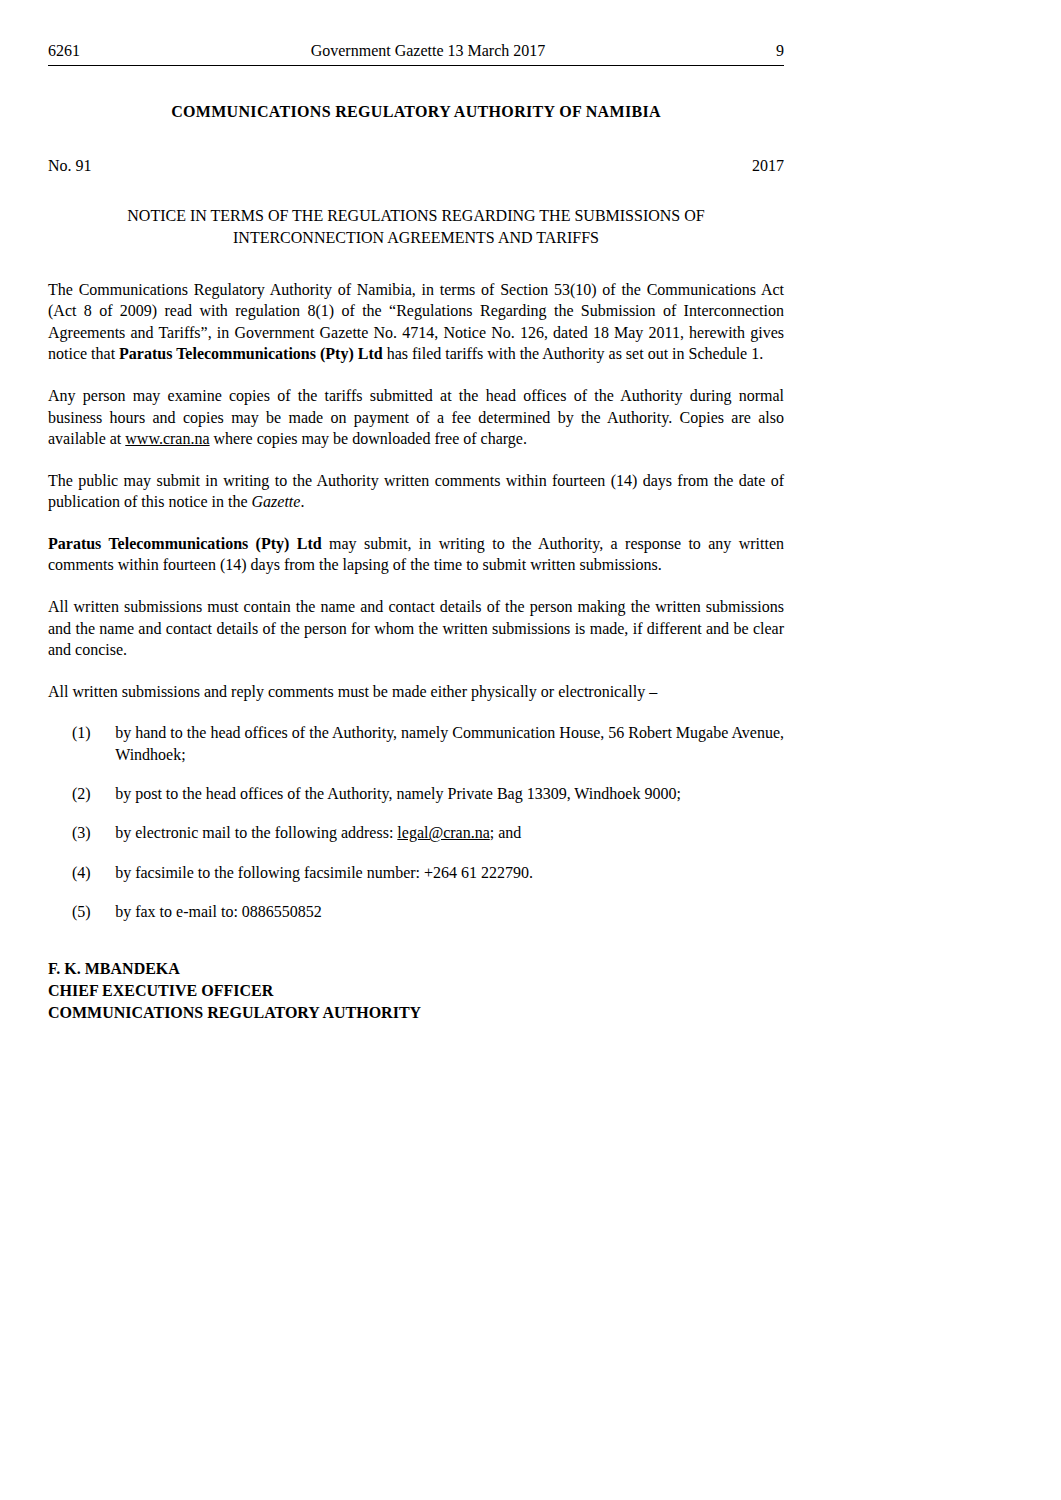6261 Government Gazette 13 March 2017 9
Communications Regulatory Authority of Namibia
No. 91 2017
Notice in terms of the Regulations regarding the submissions of
Interconnection Agreements and Tariffs
The Communications Regulatory Authority of Namibia, in terms of Section 53(10) of the Communications Act (Act 8 of 2009) read with regulation 8(1) of the “Regulations Regarding the Submission of Interconnection Agreements and Tariffs”, in Government Gazette No. 4714, Notice No. 126, dated 18 May 2011, herewith gives notice that Paratus Telecommunications (Pty) Ltd has filed tariffs with the Authority as set out in Schedule 1.
Any person may examine copies of the tariffs submitted at the head offices of the Authority during normal business hours and copies may be made on payment of a fee determined by the Authority. Copies are also available at www.cran.na where copies may be downloaded free of charge.
The public may submit in writing to the Authority written comments within fourteen (14) days from the date of publication of this notice in the Gazette.
Paratus Telecommunications (Pty) Ltd may submit, in writing to the Authority, a response to any written comments within fourteen (14) days from the lapsing of the time to submit written submissions.
All written submissions must contain the name and contact details of the person making the written submissions and the name and contact details of the person for whom the written submissions is made, if different and be clear and concise.
All written submissions and reply comments must be made either physically or electronically –
(1) by hand to the head offices of the Authority, namely Communication House, 56 Robert Mugabe Avenue, Windhoek;
(2) by post to the head offices of the Authority, namely Private Bag 13309, Windhoek 9000;
(3) by electronic mail to the following address: legal@cran.na; and
(4) by facsimile to the following facsimile number: +264 61 222790.
(5) by fax to e-mail to: 0886550852
F. K. Mbandeka
Chief Executive Officer
Communications Regulatory Authority